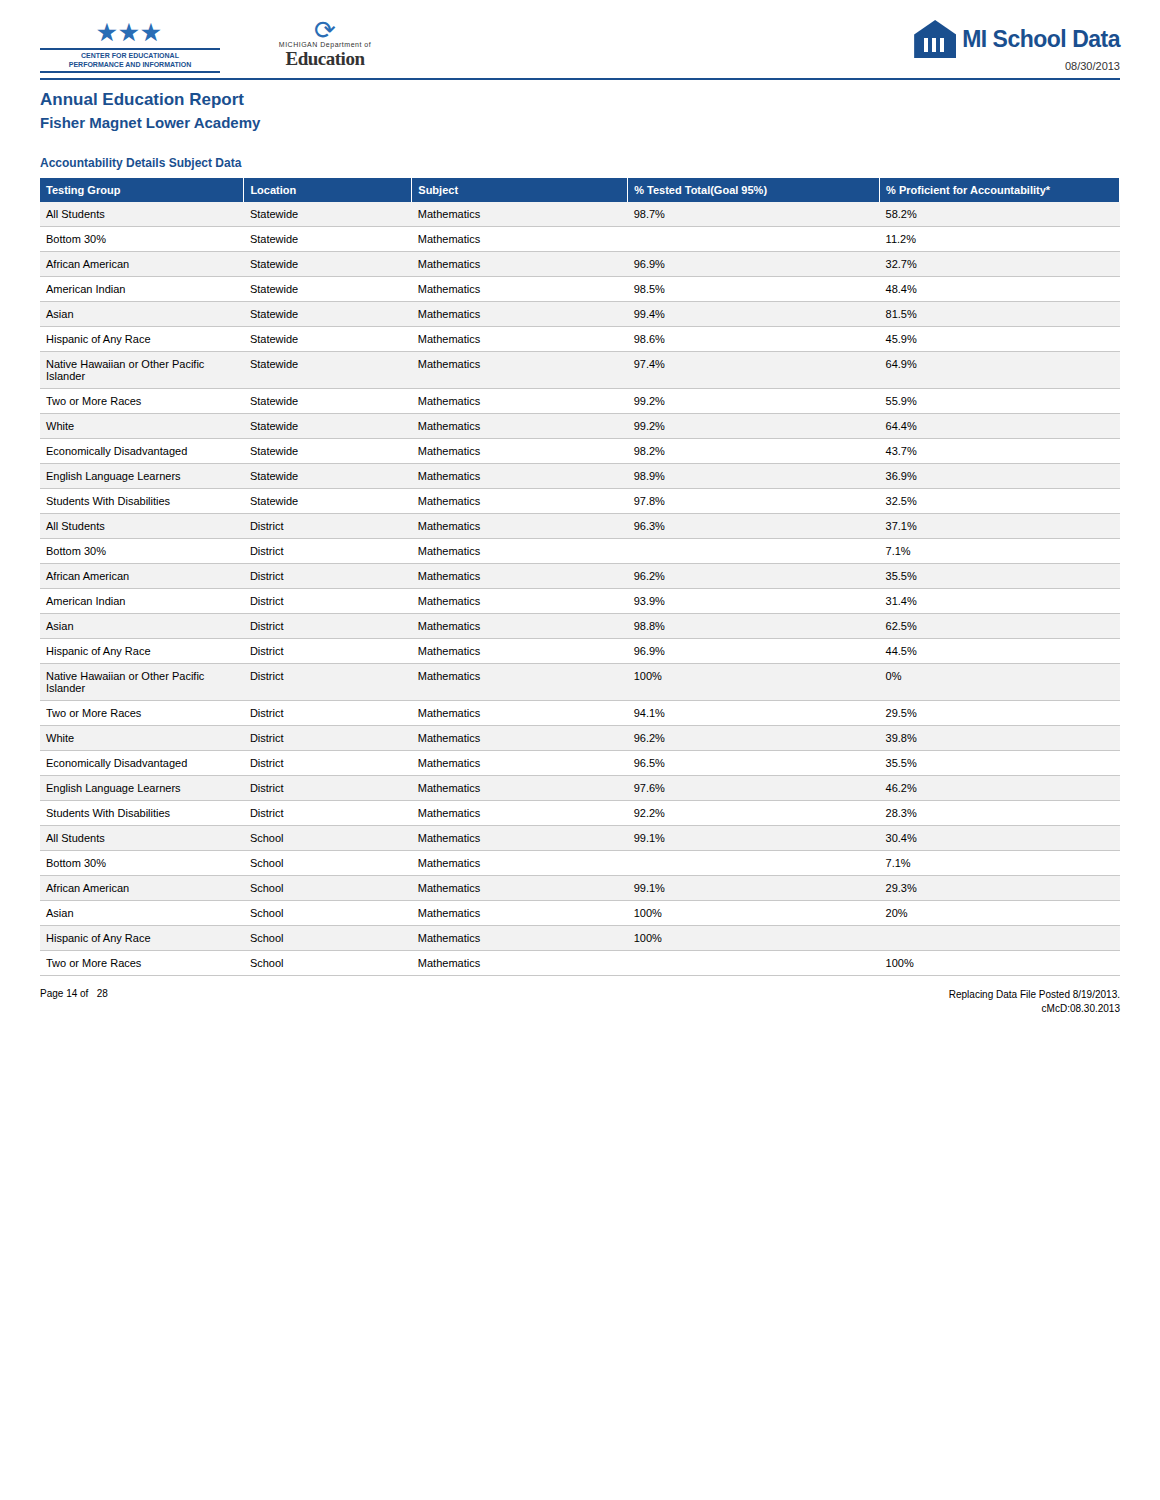★★★
CENTER FOR EDUCATIONAL
PERFORMANCE AND INFORMATION
⟳
MICHIGAN Department of
Education
MI School Data
08/30/2013
Annual Education Report
Fisher Magnet Lower Academy
Accountability Details Subject Data
| Testing Group | Location | Subject | % Tested Total(Goal 95%) | % Proficient for Accountability* |
| --- | --- | --- | --- | --- |
| All Students | Statewide | Mathematics | 98.7% | 58.2% |
| Bottom 30% | Statewide | Mathematics | | 11.2% |
| African American | Statewide | Mathematics | 96.9% | 32.7% |
| American Indian | Statewide | Mathematics | 98.5% | 48.4% |
| Asian | Statewide | Mathematics | 99.4% | 81.5% |
| Hispanic of Any Race | Statewide | Mathematics | 98.6% | 45.9% |
| Native Hawaiian or Other Pacific Islander | Statewide | Mathematics | 97.4% | 64.9% |
| Two or More Races | Statewide | Mathematics | 99.2% | 55.9% |
| White | Statewide | Mathematics | 99.2% | 64.4% |
| Economically Disadvantaged | Statewide | Mathematics | 98.2% | 43.7% |
| English Language Learners | Statewide | Mathematics | 98.9% | 36.9% |
| Students With Disabilities | Statewide | Mathematics | 97.8% | 32.5% |
| All Students | District | Mathematics | 96.3% | 37.1% |
| Bottom 30% | District | Mathematics | | 7.1% |
| African American | District | Mathematics | 96.2% | 35.5% |
| American Indian | District | Mathematics | 93.9% | 31.4% |
| Asian | District | Mathematics | 98.8% | 62.5% |
| Hispanic of Any Race | District | Mathematics | 96.9% | 44.5% |
| Native Hawaiian or Other Pacific Islander | District | Mathematics | 100% | 0% |
| Two or More Races | District | Mathematics | 94.1% | 29.5% |
| White | District | Mathematics | 96.2% | 39.8% |
| Economically Disadvantaged | District | Mathematics | 96.5% | 35.5% |
| English Language Learners | District | Mathematics | 97.6% | 46.2% |
| Students With Disabilities | District | Mathematics | 92.2% | 28.3% |
| All Students | School | Mathematics | 99.1% | 30.4% |
| Bottom 30% | School | Mathematics | | 7.1% |
| African American | School | Mathematics | 99.1% | 29.3% |
| Asian | School | Mathematics | 100% | 20% |
| Hispanic of Any Race | School | Mathematics | 100% | |
| Two or More Races | School | Mathematics | | 100% |
Page 14 of 28
Replacing Data File Posted 8/19/2013.
cMcD:08.30.2013